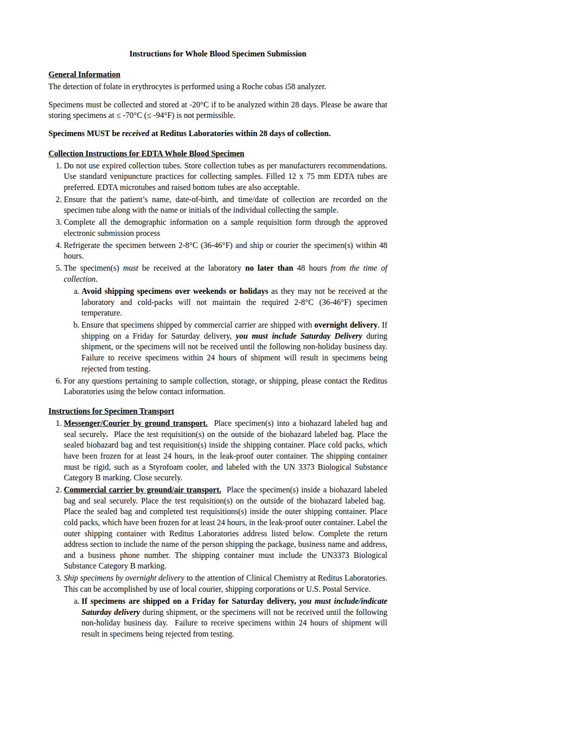Instructions for Whole Blood Specimen Submission
General Information
The detection of folate in erythrocytes is performed using a Roche cobas i58 analyzer.
Specimens must be collected and stored at -20°C if to be analyzed within 28 days. Please be aware that storing specimens at ≤ -70°C (≤ -94°F) is not permissible.
Specimens MUST be received at Reditus Laboratories within 28 days of collection.
Collection Instructions for EDTA Whole Blood Specimen
Do not use expired collection tubes. Store collection tubes as per manufacturers recommendations. Use standard venipuncture practices for collecting samples. Filled 12 x 75 mm EDTA tubes are preferred. EDTA microtubes and raised bottom tubes are also acceptable.
Ensure that the patient’s name, date-of-birth, and time/date of collection are recorded on the specimen tube along with the name or initials of the individual collecting the sample.
Complete all the demographic information on a sample requisition form through the approved electronic submission process
Refrigerate the specimen between 2-8°C (36-46°F) and ship or courier the specimen(s) within 48 hours.
The specimen(s) must be received at the laboratory no later than 48 hours from the time of collection.
Avoid shipping specimens over weekends or holidays as they may not be received at the laboratory and cold-packs will not maintain the required 2-8°C (36-46°F) specimen temperature.
Ensure that specimens shipped by commercial carrier are shipped with overnight delivery. If shipping on a Friday for Saturday delivery, you must include Saturday Delivery during shipment, or the specimens will not be received until the following non-holiday business day. Failure to receive specimens within 24 hours of shipment will result in specimens being rejected from testing.
For any questions pertaining to sample collection, storage, or shipping, please contact the Reditus Laboratories using the below contact information.
Instructions for Specimen Transport
Messenger/Courier by ground transport. Place specimen(s) into a biohazard labeled bag and seal securely. Place the test requisition(s) on the outside of the biohazard labeled bag. Place the sealed biohazard bag and test requisition(s) inside the shipping container. Place cold packs, which have been frozen for at least 24 hours, in the leak-proof outer container. The shipping container must be rigid, such as a Styrofoam cooler, and labeled with the UN 3373 Biological Substance Category B marking. Close securely.
Commercial carrier by ground/air transport. Place the specimen(s) inside a biohazard labeled bag and seal securely. Place the test requisition(s) on the outside of the biohazard labeled bag. Place the sealed bag and completed test requisitions(s) inside the outer shipping container. Place cold packs, which have been frozen for at least 24 hours, in the leak-proof outer container. Label the outer shipping container with Reditus Laboratories address listed below. Complete the return address section to include the name of the person shipping the package, business name and address, and a business phone number. The shipping container must include the UN3373 Biological Substance Category B marking.
Ship specimens by overnight delivery to the attention of Clinical Chemistry at Reditus Laboratories. This can be accomplished by use of local courier, shipping corporations or U.S. Postal Service.
If specimens are shipped on a Friday for Saturday delivery, you must include/indicate Saturday delivery during shipment, or the specimens will not be received until the following non-holiday business day. Failure to receive specimens within 24 hours of shipment will result in specimens being rejected from testing.